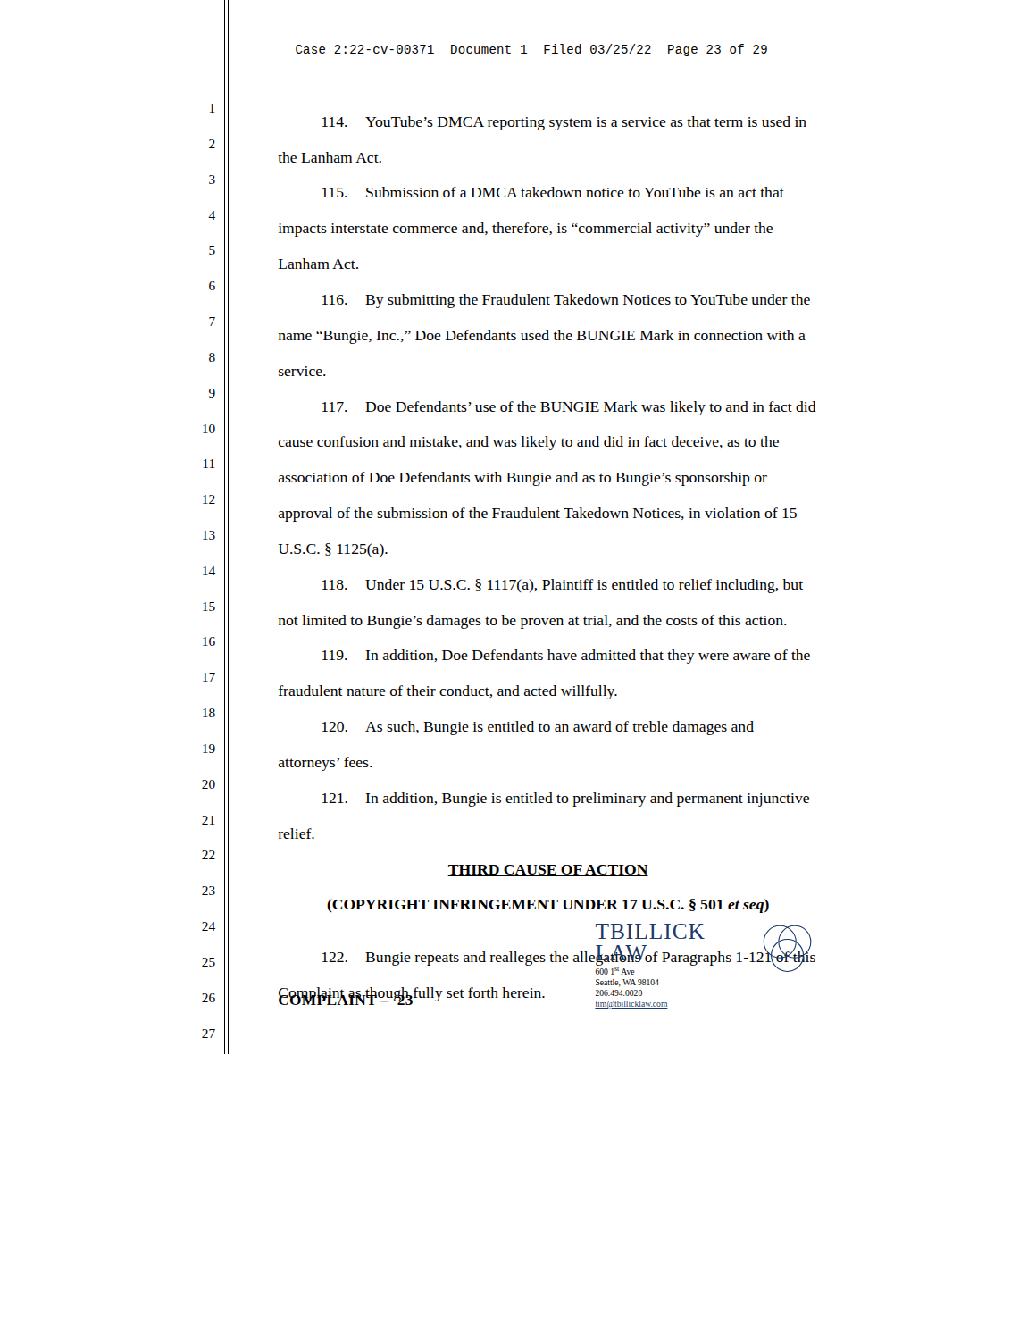Case 2:22-cv-00371 Document 1 Filed 03/25/22 Page 23 of 29
1
2
3
4
5
6
7
8
9
10
11
12
13
14
15
16
17
18
19
20
21
22
23
24
25
26
27
114. YouTube’s DMCA reporting system is a service as that term is used in the Lanham Act.
115. Submission of a DMCA takedown notice to YouTube is an act that impacts interstate commerce and, therefore, is “commercial activity” under the Lanham Act.
116. By submitting the Fraudulent Takedown Notices to YouTube under the name “Bungie, Inc.,” Doe Defendants used the BUNGIE Mark in connection with a service.
117. Doe Defendants’ use of the BUNGIE Mark was likely to and in fact did cause confusion and mistake, and was likely to and did in fact deceive, as to the association of Doe Defendants with Bungie and as to Bungie’s sponsorship or approval of the submission of the Fraudulent Takedown Notices, in violation of 15 U.S.C. § 1125(a).
118. Under 15 U.S.C. § 1117(a), Plaintiff is entitled to relief including, but not limited to Bungie’s damages to be proven at trial, and the costs of this action.
119. In addition, Doe Defendants have admitted that they were aware of the fraudulent nature of their conduct, and acted willfully.
120. As such, Bungie is entitled to an award of treble damages and attorneys’ fees.
121. In addition, Bungie is entitled to preliminary and permanent injunctive relief.
THIRD CAUSE OF ACTION
(COPYRIGHT INFRINGEMENT UNDER 17 U.S.C. § 501 et seq)
122. Bungie repeats and realleges the allegations of Paragraphs 1-121 of this Complaint as though fully set forth herein.
COMPLAINT – 23
TBILLICK
LAW
600 1st Ave
Seattle, WA 98104
206.494.0020
tim@tbillicklaw.com